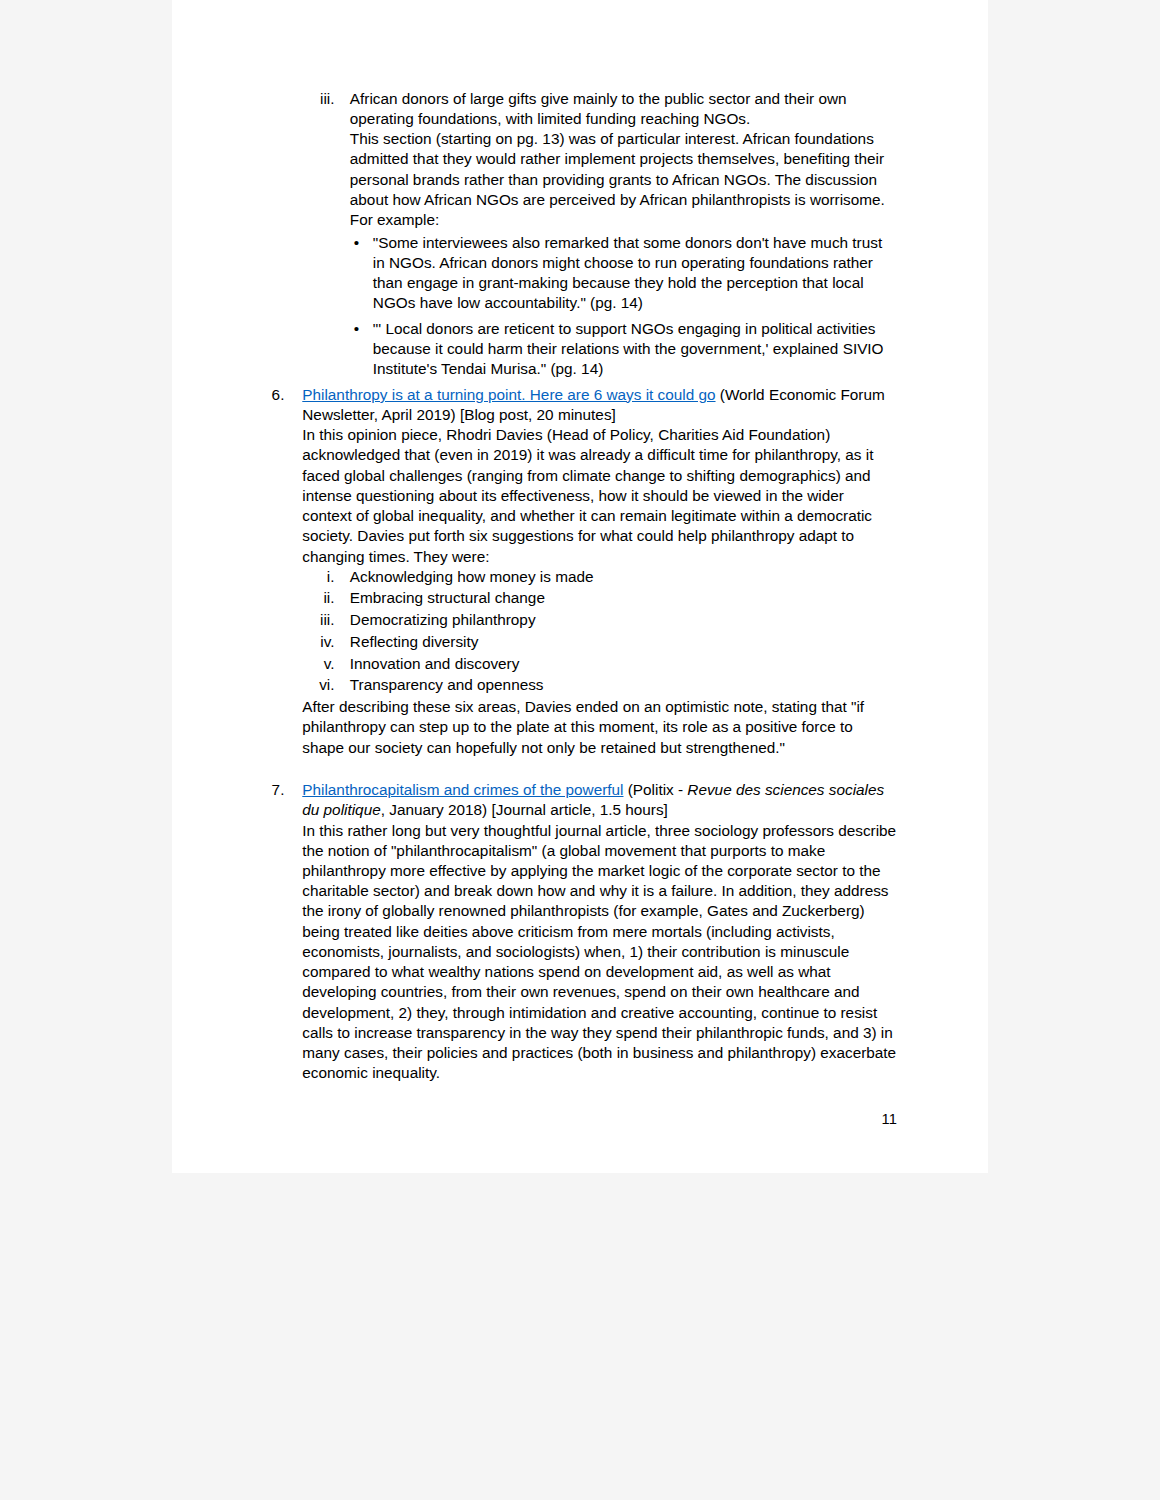iii. African donors of large gifts give mainly to the public sector and their own operating foundations, with limited funding reaching NGOs.
This section (starting on pg. 13) was of particular interest. African foundations admitted that they would rather implement projects themselves, benefiting their personal brands rather than providing grants to African NGOs. The discussion about how African NGOs are perceived by African philanthropists is worrisome. For example:
"Some interviewees also remarked that some donors don't have much trust in NGOs. African donors might choose to run operating foundations rather than engage in grant-making because they hold the perception that local NGOs have low accountability." (pg. 14)
"' Local donors are reticent to support NGOs engaging in political activities because it could harm their relations with the government,' explained SIVIO Institute's Tendai Murisa." (pg. 14)
6. Philanthropy is at a turning point. Here are 6 ways it could go (World Economic Forum Newsletter, April 2019) [Blog post, 20 minutes]
In this opinion piece, Rhodri Davies (Head of Policy, Charities Aid Foundation) acknowledged that (even in 2019) it was already a difficult time for philanthropy, as it faced global challenges (ranging from climate change to shifting demographics) and intense questioning about its effectiveness, how it should be viewed in the wider context of global inequality, and whether it can remain legitimate within a democratic society. Davies put forth six suggestions for what could help philanthropy adapt to changing times. They were:
i. Acknowledging how money is made
ii. Embracing structural change
iii. Democratizing philanthropy
iv. Reflecting diversity
v. Innovation and discovery
vi. Transparency and openness
After describing these six areas, Davies ended on an optimistic note, stating that "if philanthropy can step up to the plate at this moment, its role as a positive force to shape our society can hopefully not only be retained but strengthened."
7. Philanthrocapitalism and crimes of the powerful (Politix - Revue des sciences sociales du politique, January 2018) [Journal article, 1.5 hours]
In this rather long but very thoughtful journal article, three sociology professors describe the notion of "philanthrocapitalism" (a global movement that purports to make philanthropy more effective by applying the market logic of the corporate sector to the charitable sector) and break down how and why it is a failure. In addition, they address the irony of globally renowned philanthropists (for example, Gates and Zuckerberg) being treated like deities above criticism from mere mortals (including activists, economists, journalists, and sociologists) when, 1) their contribution is minuscule compared to what wealthy nations spend on development aid, as well as what developing countries, from their own revenues, spend on their own healthcare and development, 2) they, through intimidation and creative accounting, continue to resist calls to increase transparency in the way they spend their philanthropic funds, and 3) in many cases, their policies and practices (both in business and philanthropy) exacerbate economic inequality.
11